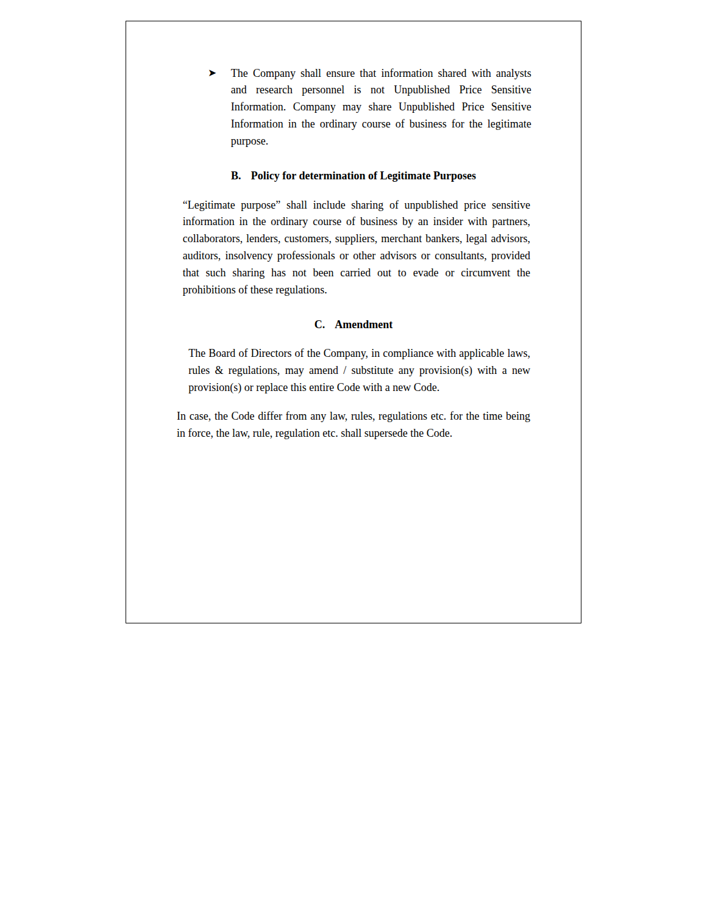The Company shall ensure that information shared with analysts and research personnel is not Unpublished Price Sensitive Information. Company may share Unpublished Price Sensitive Information in the ordinary course of business for the legitimate purpose.
B. Policy for determination of Legitimate Purposes
“Legitimate purpose” shall include sharing of unpublished price sensitive information in the ordinary course of business by an insider with partners, collaborators, lenders, customers, suppliers, merchant bankers, legal advisors, auditors, insolvency professionals or other advisors or consultants, provided that such sharing has not been carried out to evade or circumvent the prohibitions of these regulations.
C. Amendment
The Board of Directors of the Company, in compliance with applicable laws, rules & regulations, may amend / substitute any provision(s) with a new provision(s) or replace this entire Code with a new Code.
In case, the Code differ from any law, rules, regulations etc. for the time being in force, the law, rule, regulation etc. shall supersede the Code.